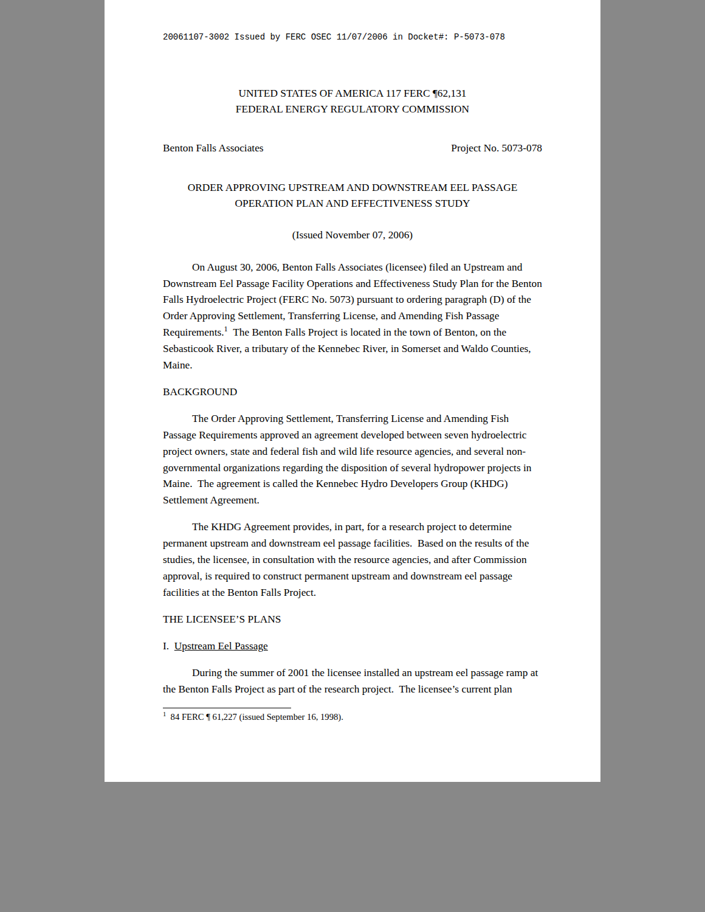20061107-3002 Issued by FERC OSEC 11/07/2006 in Docket#: P-5073-078
UNITED STATES OF AMERICA 117 FERC ¶62,131
FEDERAL ENERGY REGULATORY COMMISSION
Benton Falls Associates
Project No. 5073-078
ORDER APPROVING UPSTREAM AND DOWNSTREAM EEL PASSAGE
OPERATION PLAN AND EFFECTIVENESS STUDY
(Issued November 07, 2006)
On August 30, 2006, Benton Falls Associates (licensee) filed an Upstream and Downstream Eel Passage Facility Operations and Effectiveness Study Plan for the Benton Falls Hydroelectric Project (FERC No. 5073) pursuant to ordering paragraph (D) of the Order Approving Settlement, Transferring License, and Amending Fish Passage Requirements.1 The Benton Falls Project is located in the town of Benton, on the Sebasticook River, a tributary of the Kennebec River, in Somerset and Waldo Counties, Maine.
BACKGROUND
The Order Approving Settlement, Transferring License and Amending Fish Passage Requirements approved an agreement developed between seven hydroelectric project owners, state and federal fish and wild life resource agencies, and several non-governmental organizations regarding the disposition of several hydropower projects in Maine. The agreement is called the Kennebec Hydro Developers Group (KHDG) Settlement Agreement.
The KHDG Agreement provides, in part, for a research project to determine permanent upstream and downstream eel passage facilities. Based on the results of the studies, the licensee, in consultation with the resource agencies, and after Commission approval, is required to construct permanent upstream and downstream eel passage facilities at the Benton Falls Project.
THE LICENSEE’S PLANS
I. Upstream Eel Passage
During the summer of 2001 the licensee installed an upstream eel passage ramp at the Benton Falls Project as part of the research project. The licensee’s current plan
1 84 FERC ¶ 61,227 (issued September 16, 1998).